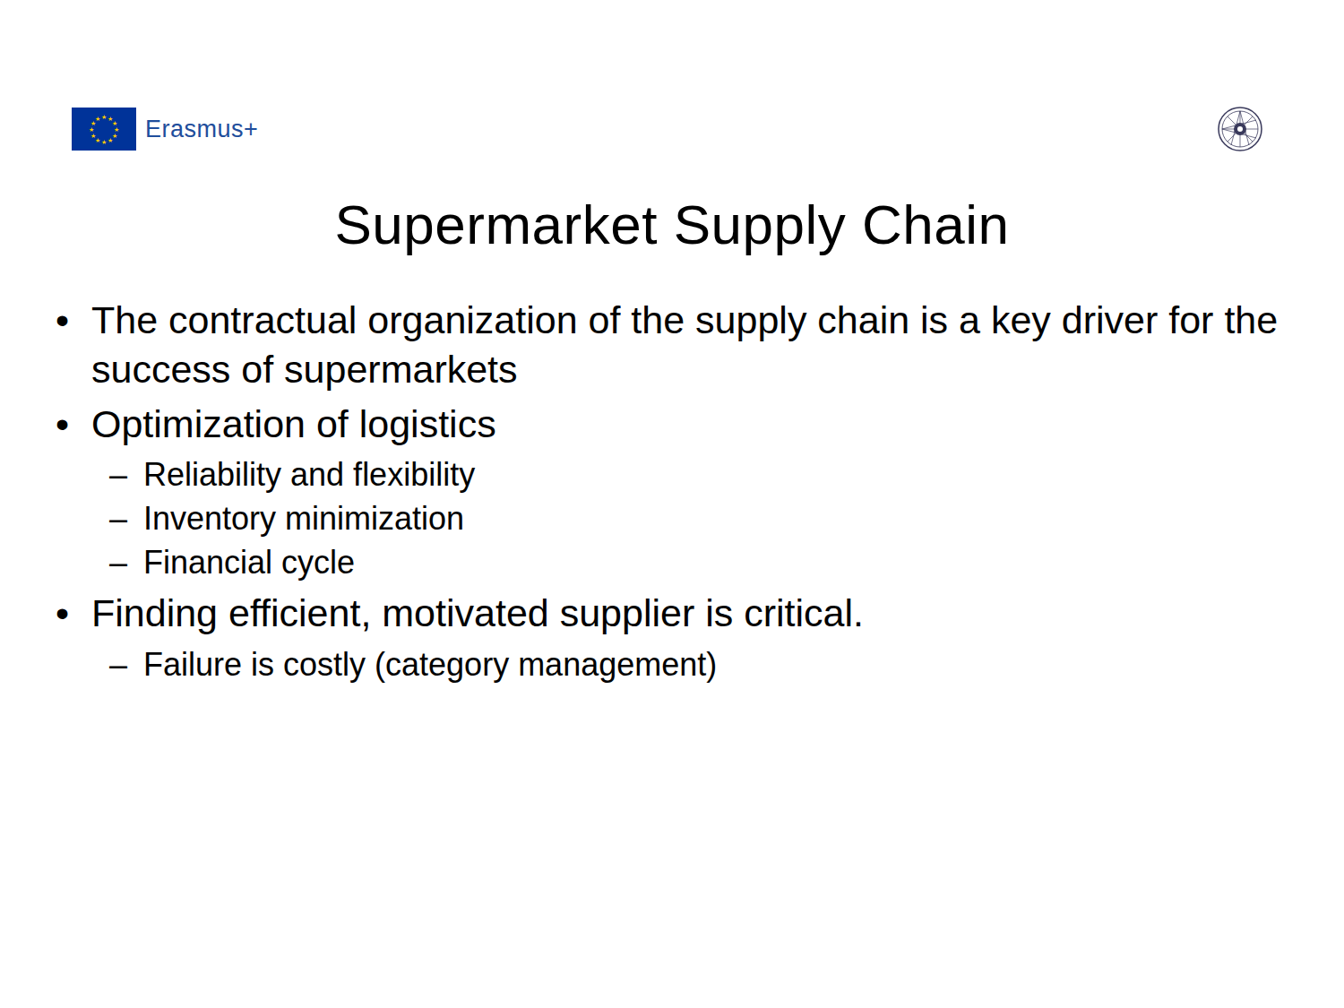★ ★ ★ ★ ★ ★ ★ ★ ★ ★ ★ ★ Erasmus+
Supermarket Supply Chain
• The contractual organization of the supply chain is a key driver for the success of supermarkets
• Optimization of logistics
–Reliability and flexibility
–Inventory minimization
–Financial cycle
• Finding efficient, motivated supplier is critical.
–Failure is costly (category management)